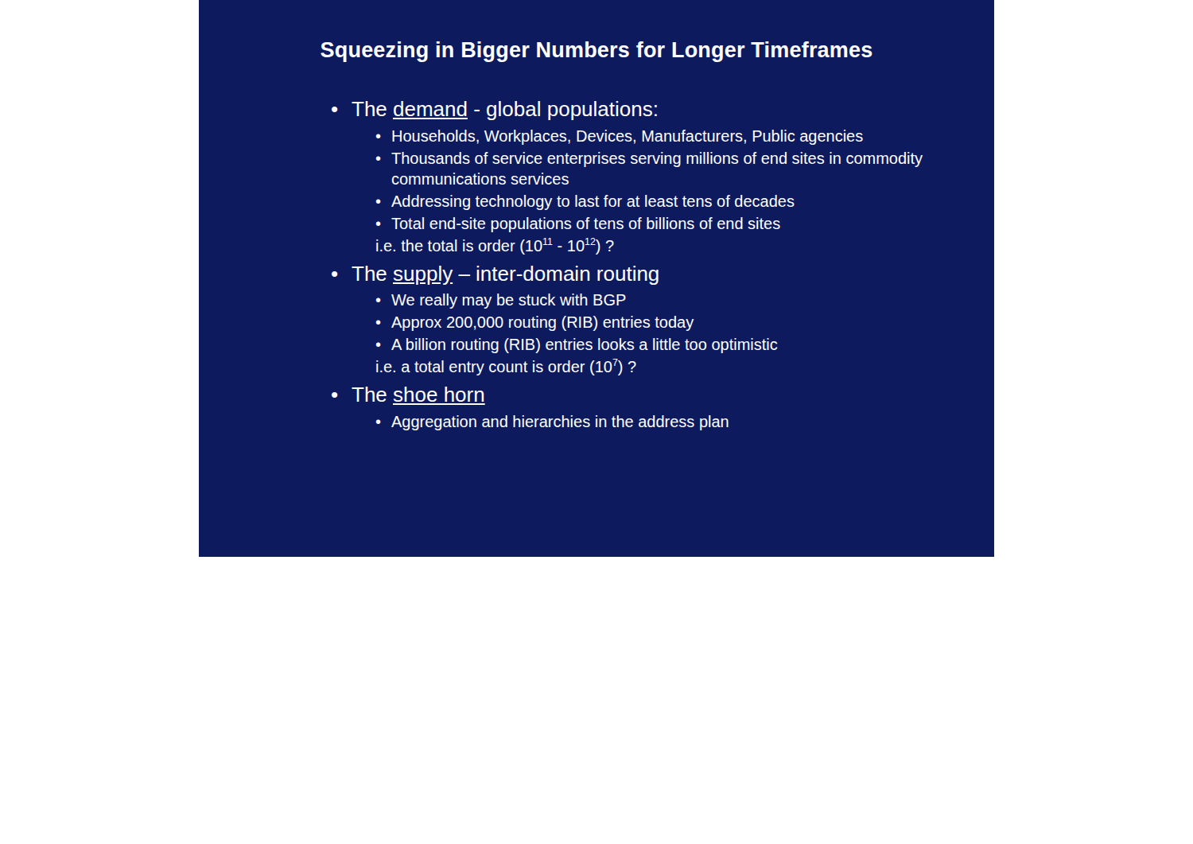Squeezing in Bigger Numbers for Longer Timeframes
The demand - global populations:
Households, Workplaces, Devices, Manufacturers, Public agencies
Thousands of service enterprises serving millions of end sites in commodity communications services
Addressing technology to last for at least tens of decades
Total end-site populations of tens of billions of end sites
i.e. the total is order (1011 - 1012) ?
The supply – inter-domain routing
We really may be stuck with BGP
Approx 200,000 routing (RIB) entries today
A billion routing (RIB) entries looks a little too optimistic
i.e. a total entry count is order (107) ?
The shoe horn
Aggregation and hierarchies in the address plan